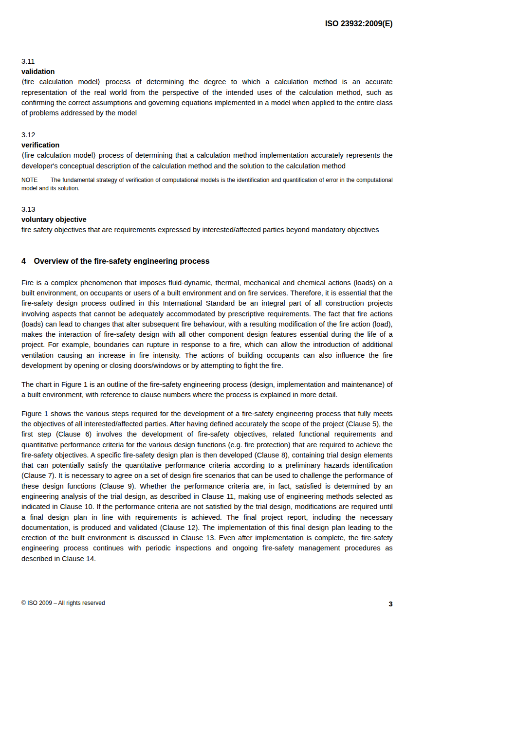ISO 23932:2009(E)
3.11
validation
⟨fire calculation model⟩ process of determining the degree to which a calculation method is an accurate representation of the real world from the perspective of the intended uses of the calculation method, such as confirming the correct assumptions and governing equations implemented in a model when applied to the entire class of problems addressed by the model
3.12
verification
⟨fire calculation model⟩ process of determining that a calculation method implementation accurately represents the developer's conceptual description of the calculation method and the solution to the calculation method
NOTEThe fundamental strategy of verification of computational models is the identification and quantification of error in the computational model and its solution.
3.13
voluntary objective
fire safety objectives that are requirements expressed by interested/affected parties beyond mandatory objectives
4 Overview of the fire-safety engineering process
Fire is a complex phenomenon that imposes fluid-dynamic, thermal, mechanical and chemical actions (loads) on a built environment, on occupants or users of a built environment and on fire services. Therefore, it is essential that the fire-safety design process outlined in this International Standard be an integral part of all construction projects involving aspects that cannot be adequately accommodated by prescriptive requirements. The fact that fire actions (loads) can lead to changes that alter subsequent fire behaviour, with a resulting modification of the fire action (load), makes the interaction of fire-safety design with all other component design features essential during the life of a project. For example, boundaries can rupture in response to a fire, which can allow the introduction of additional ventilation causing an increase in fire intensity. The actions of building occupants can also influence the fire development by opening or closing doors/windows or by attempting to fight the fire.
The chart in Figure 1 is an outline of the fire-safety engineering process (design, implementation and maintenance) of a built environment, with reference to clause numbers where the process is explained in more detail.
Figure 1 shows the various steps required for the development of a fire-safety engineering process that fully meets the objectives of all interested/affected parties. After having defined accurately the scope of the project (Clause 5), the first step (Clause 6) involves the development of fire-safety objectives, related functional requirements and quantitative performance criteria for the various design functions (e.g. fire protection) that are required to achieve the fire-safety objectives. A specific fire-safety design plan is then developed (Clause 8), containing trial design elements that can potentially satisfy the quantitative performance criteria according to a preliminary hazards identification (Clause 7). It is necessary to agree on a set of design fire scenarios that can be used to challenge the performance of these design functions (Clause 9). Whether the performance criteria are, in fact, satisfied is determined by an engineering analysis of the trial design, as described in Clause 11, making use of engineering methods selected as indicated in Clause 10. If the performance criteria are not satisfied by the trial design, modifications are required until a final design plan in line with requirements is achieved. The final project report, including the necessary documentation, is produced and validated (Clause 12). The implementation of this final design plan leading to the erection of the built environment is discussed in Clause 13. Even after implementation is complete, the fire-safety engineering process continues with periodic inspections and ongoing fire-safety management procedures as described in Clause 14.
© ISO 2009 – All rights reserved 3